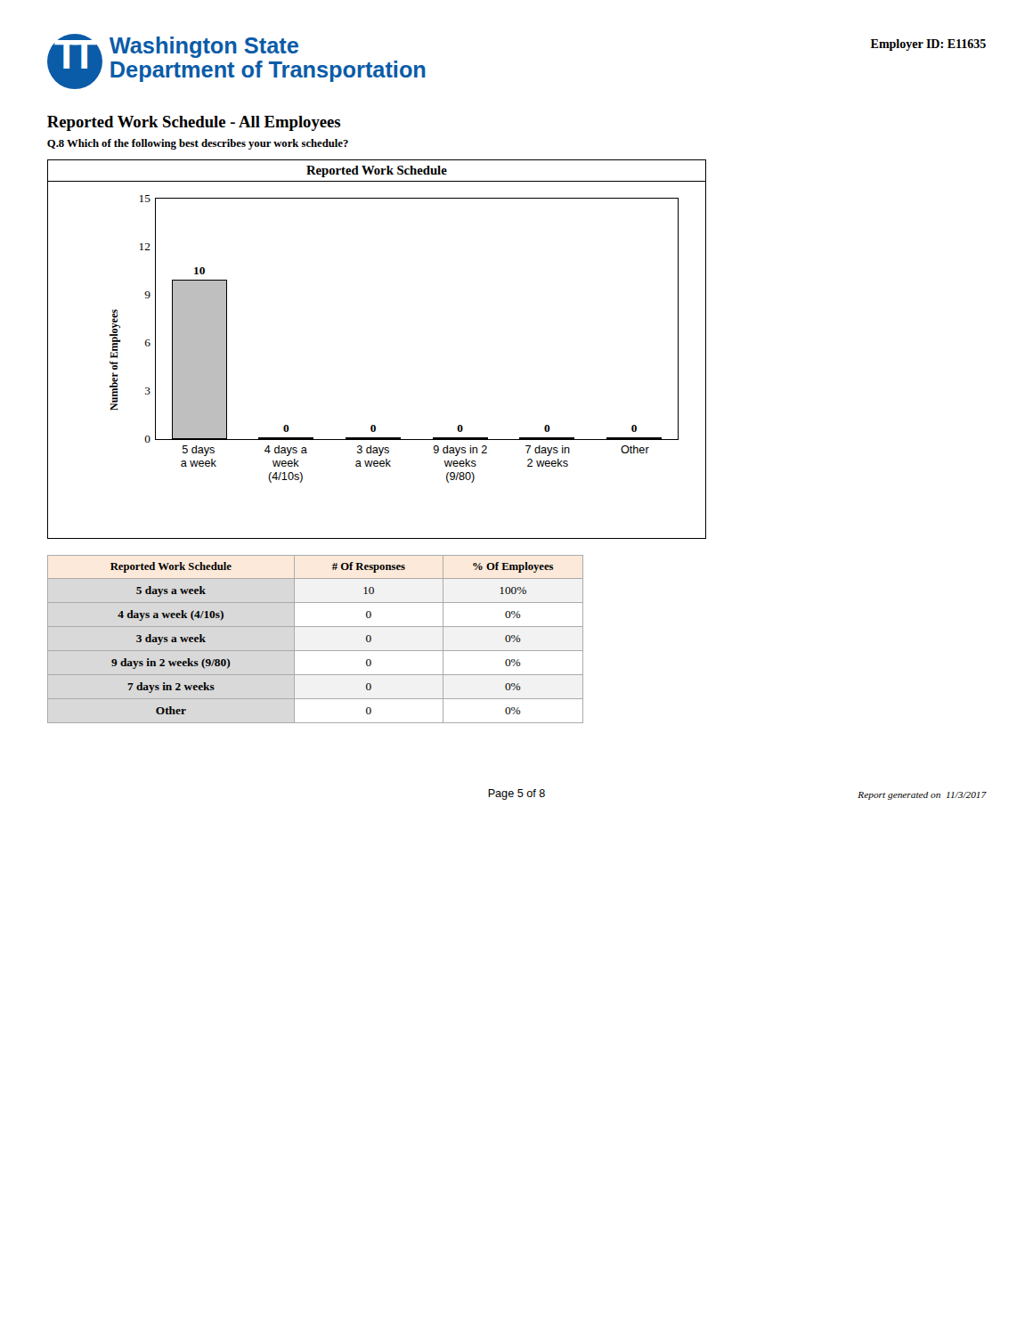Washington State
Department of Transportation
Employer ID: E11635
Reported Work Schedule - All Employees
Q.8 Which of the following best describes your work schedule?
Reported Work Schedule
Number of Employees
15
12
9
6
3
0
10
0
0
0
0
0
5 days
a week
4 days a
week
(4/10s)
3 days
a week
9 days in 2
weeks
(9/80)
7 days in
2 weeks
Other
| Reported Work Schedule | # Of Responses | % Of Employees |
| --- | --- | --- |
| 5 days a week | 10 | 100% |
| 4 days a week (4/10s) | 0 | 0% |
| 3 days a week | 0 | 0% |
| 9 days in 2 weeks (9/80) | 0 | 0% |
| 7 days in 2 weeks | 0 | 0% |
| Other | 0 | 0% |
Page 5 of 8
Report generated on 11/3/2017